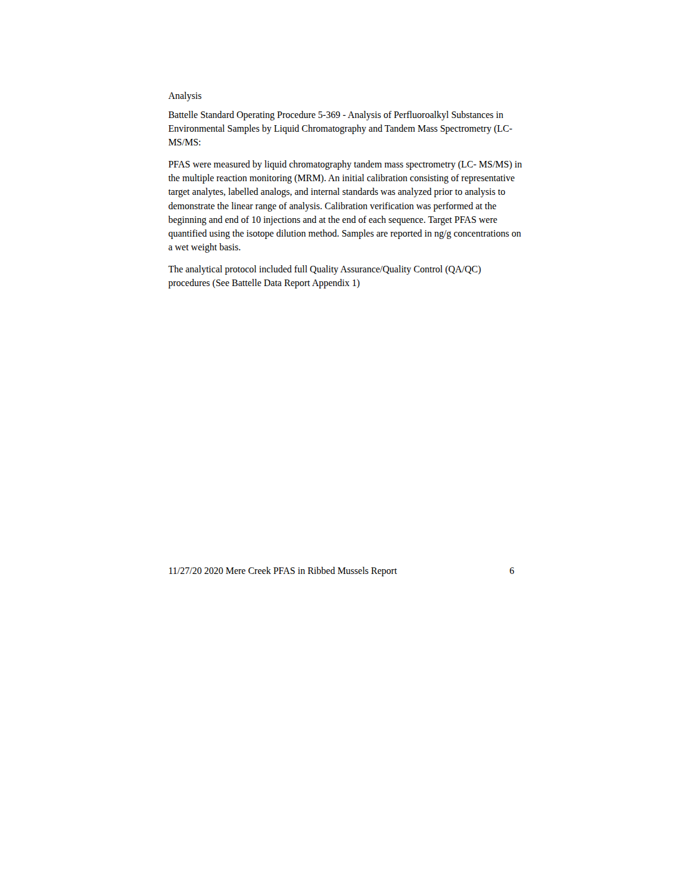Analysis
Battelle Standard Operating Procedure 5-369 - Analysis of Perfluoroalkyl Substances in Environmental Samples by Liquid Chromatography and Tandem Mass Spectrometry (LC-MS/MS:
PFAS were measured by liquid chromatography tandem mass spectrometry (LC- MS/MS) in the multiple reaction monitoring (MRM). An initial calibration consisting of representative target analytes, labelled analogs, and internal standards was analyzed prior to analysis to demonstrate the linear range of analysis. Calibration verification was performed at the beginning and end of 10 injections and at the end of each sequence. Target PFAS were quantified using the isotope dilution method. Samples are reported in ng/g concentrations on a wet weight basis.
The analytical protocol included full Quality Assurance/Quality Control (QA/QC) procedures (See Battelle Data Report Appendix 1)
11/27/20 2020 Mere Creek PFAS in Ribbed Mussels Report 6